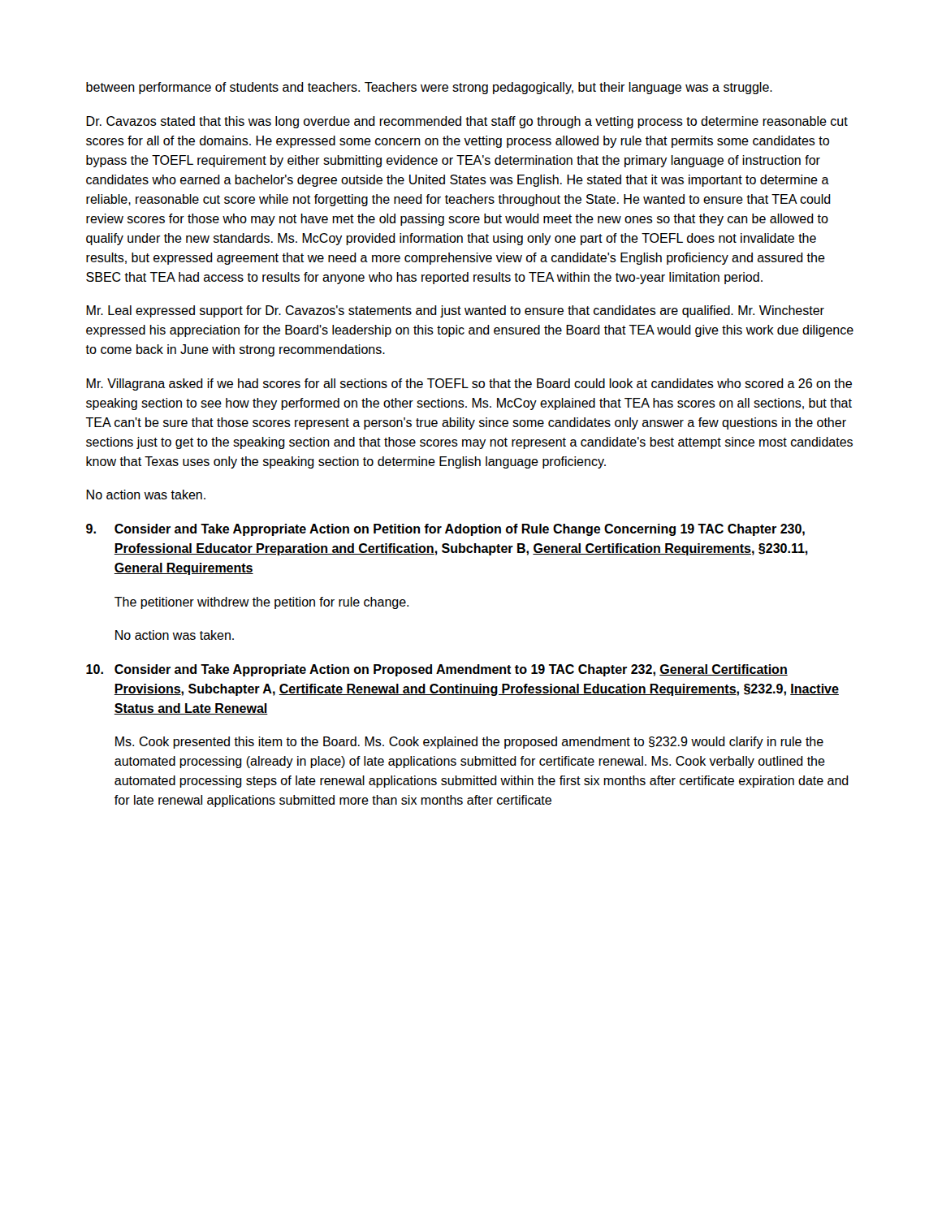between performance of students and teachers. Teachers were strong pedagogically, but their language was a struggle.
Dr. Cavazos stated that this was long overdue and recommended that staff go through a vetting process to determine reasonable cut scores for all of the domains. He expressed some concern on the vetting process allowed by rule that permits some candidates to bypass the TOEFL requirement by either submitting evidence or TEA's determination that the primary language of instruction for candidates who earned a bachelor's degree outside the United States was English. He stated that it was important to determine a reliable, reasonable cut score while not forgetting the need for teachers throughout the State. He wanted to ensure that TEA could review scores for those who may not have met the old passing score but would meet the new ones so that they can be allowed to qualify under the new standards. Ms. McCoy provided information that using only one part of the TOEFL does not invalidate the results, but expressed agreement that we need a more comprehensive view of a candidate's English proficiency and assured the SBEC that TEA had access to results for anyone who has reported results to TEA within the two-year limitation period.
Mr. Leal expressed support for Dr. Cavazos's statements and just wanted to ensure that candidates are qualified. Mr. Winchester expressed his appreciation for the Board's leadership on this topic and ensured the Board that TEA would give this work due diligence to come back in June with strong recommendations.
Mr. Villagrana asked if we had scores for all sections of the TOEFL so that the Board could look at candidates who scored a 26 on the speaking section to see how they performed on the other sections. Ms. McCoy explained that TEA has scores on all sections, but that TEA can't be sure that those scores represent a person's true ability since some candidates only answer a few questions in the other sections just to get to the speaking section and that those scores may not represent a candidate's best attempt since most candidates know that Texas uses only the speaking section to determine English language proficiency.
No action was taken.
9.
Consider and Take Appropriate Action on Petition for Adoption of Rule Change Concerning 19 TAC Chapter 230, Professional Educator Preparation and Certification, Subchapter B, General Certification Requirements, §230.11, General Requirements
The petitioner withdrew the petition for rule change.
No action was taken.
10.
Consider and Take Appropriate Action on Proposed Amendment to 19 TAC Chapter 232, General Certification Provisions, Subchapter A, Certificate Renewal and Continuing Professional Education Requirements, §232.9, Inactive Status and Late Renewal
Ms. Cook presented this item to the Board. Ms. Cook explained the proposed amendment to §232.9 would clarify in rule the automated processing (already in place) of late applications submitted for certificate renewal. Ms. Cook verbally outlined the automated processing steps of late renewal applications submitted within the first six months after certificate expiration date and for late renewal applications submitted more than six months after certificate